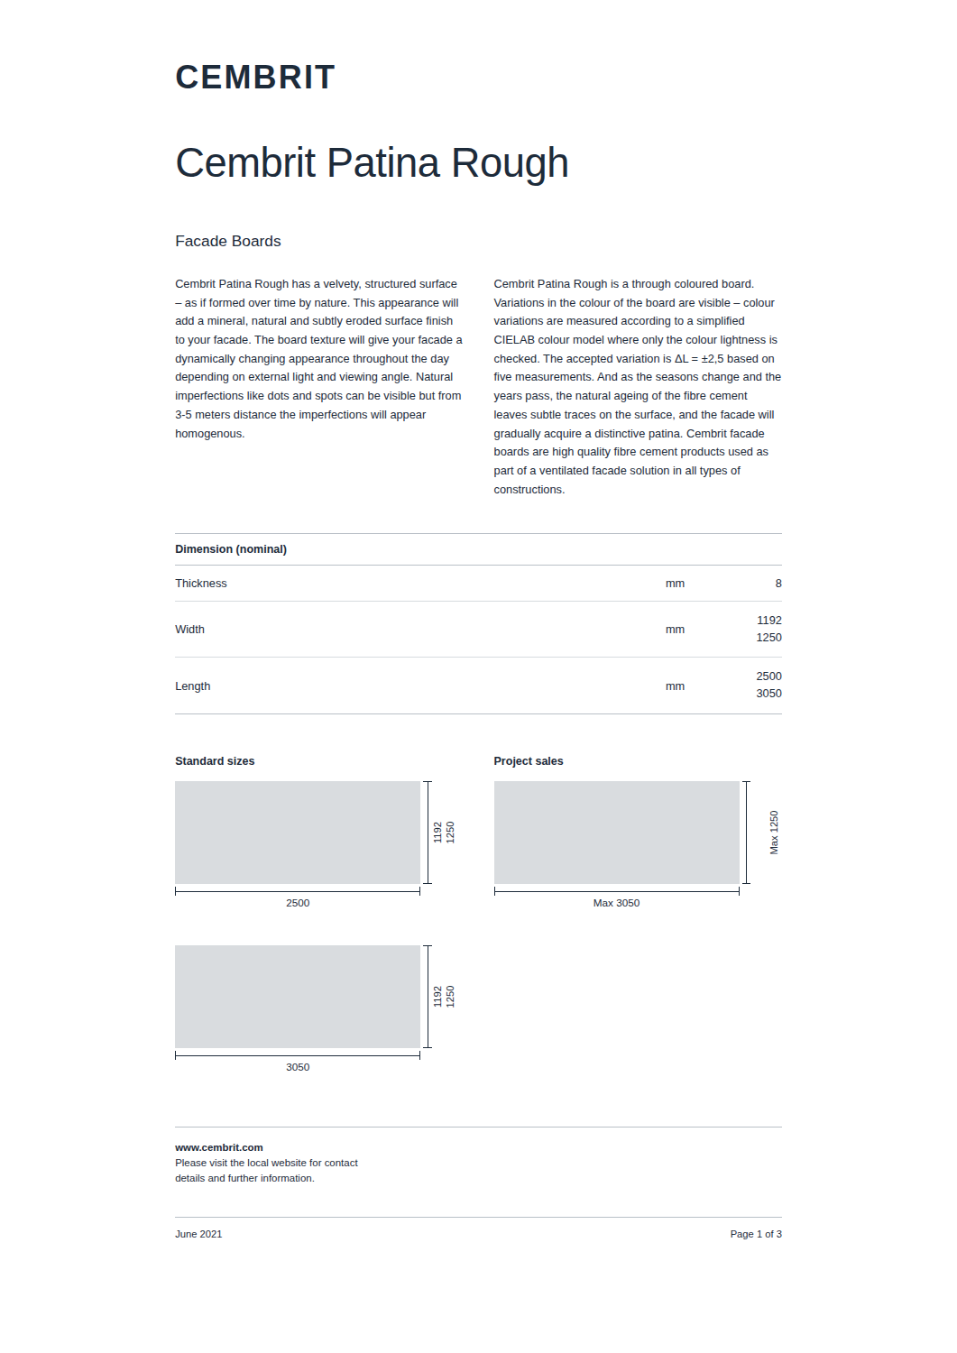CEMBRIT
Cembrit Patina Rough
Facade Boards
Cembrit Patina Rough has a velvety, structured surface – as if formed over time by nature. This appearance will add a mineral, natural and subtly eroded surface finish to your facade. The board texture will give your facade a dynamically changing appearance throughout the day depending on external light and viewing angle. Natural imperfections like dots and spots can be visible but from 3-5 meters distance the imperfections will appear homogenous.
Cembrit Patina Rough is a through coloured board. Variations in the colour of the board are visible – colour variations are measured according to a simplified CIELAB colour model where only the colour lightness is checked. The accepted variation is ΔL = ±2,5 based on five measurements. And as the seasons change and the years pass, the natural ageing of the fibre cement leaves subtle traces on the surface, and the facade will gradually acquire a distinctive patina. Cembrit facade boards are high quality fibre cement products used as part of a ventilated facade solution in all types of constructions.
Dimension (nominal)
| Thickness | mm | 8 |
| Width | mm | 1192 1250 |
| Length | mm | 2500 3050 |
Standard sizes
11921250
2500
11921250
3050
Project sales
Max 1250
Max 3050
www.cembrit.com
Please visit the local website for contact
details and further information.
June 2021
Page 1 of 3